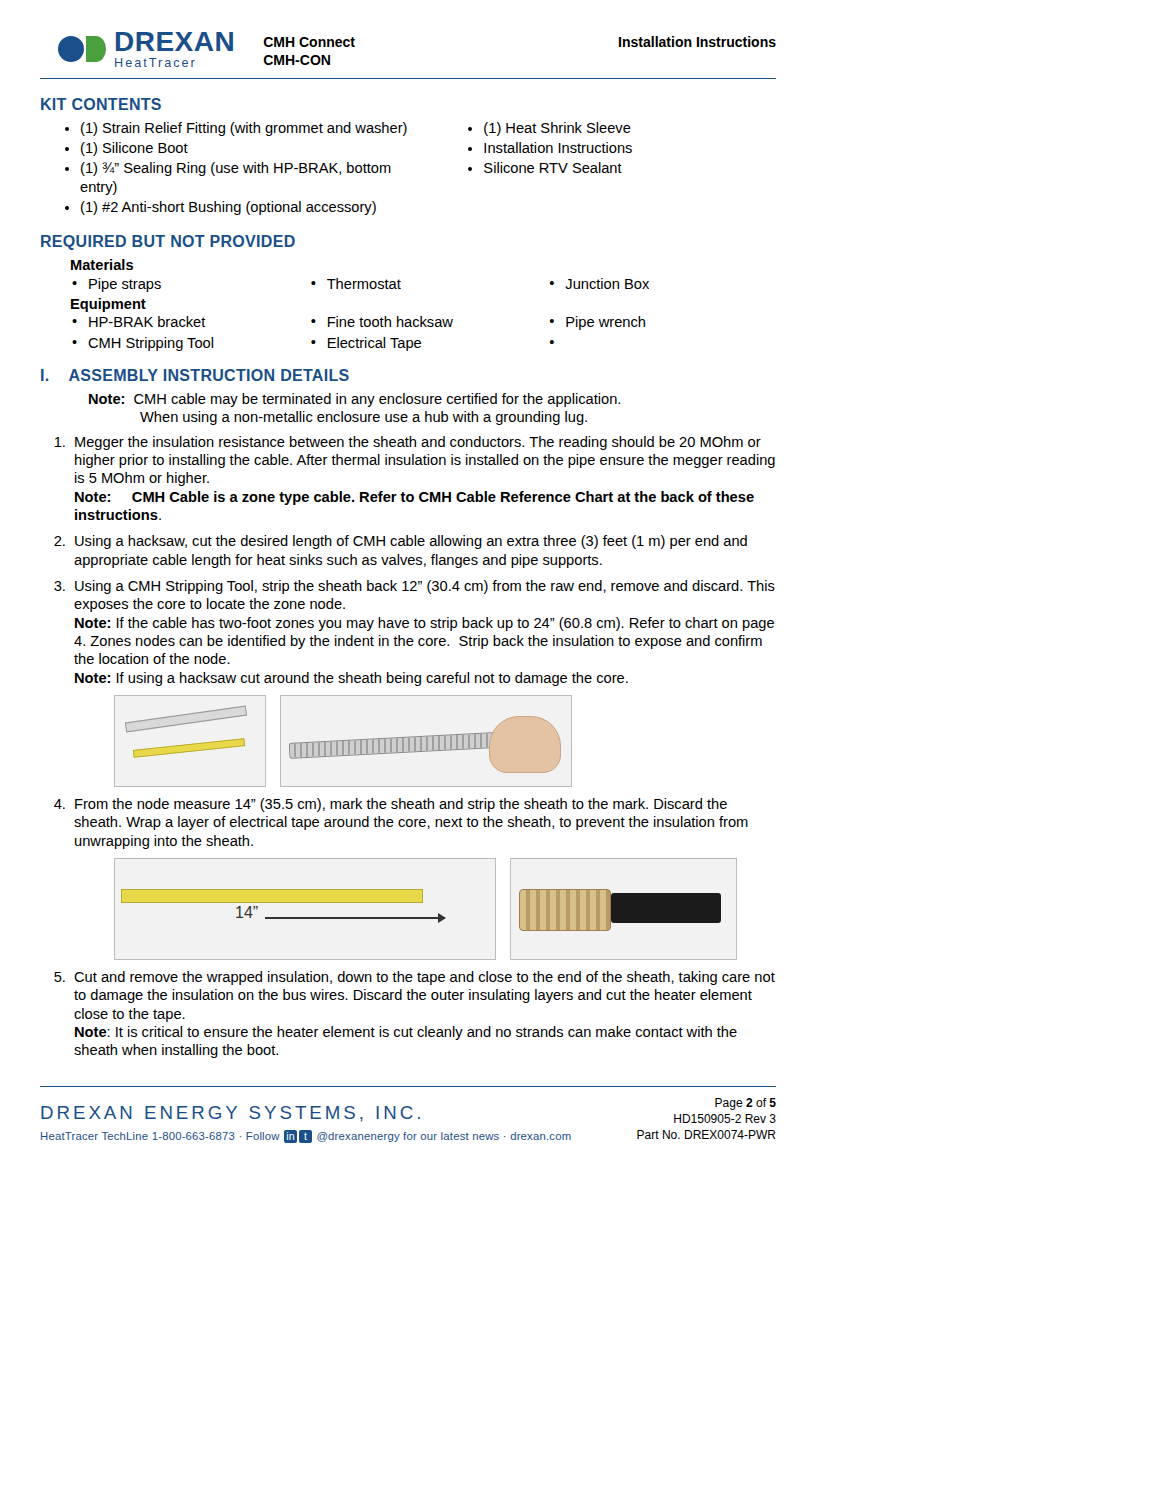DREXAN
HeatTracer
CMH Connect
CMH-CON
Installation Instructions
KIT CONTENTS
(1) Strain Relief Fitting (with grommet and washer)
(1) Silicone Boot
(1) ¾” Sealing Ring (use with HP-BRAK, bottom entry)
(1) #2 Anti-short Bushing (optional accessory)
(1) Heat Shrink Sleeve
Installation Instructions
Silicone RTV Sealant
REQUIRED BUT NOT PROVIDED
Materials
Pipe straps
Thermostat
Junction Box
Equipment
HP-BRAK bracket
Fine tooth hacksaw
Pipe wrench
CMH Stripping Tool
Electrical Tape
I. ASSEMBLY INSTRUCTION DETAILS
Note:
CMH cable may be terminated in any enclosure certified for the application.
When using a non-metallic enclosure use a hub with a grounding lug.
Megger the insulation resistance between the sheath and conductors. The reading should be 20 MOhm or higher prior to installing the cable. After thermal insulation is installed on the pipe ensure the megger reading is 5 MOhm or higher.
Note: CMH Cable is a zone type cable. Refer to CMH Cable Reference Chart at the back of these instructions.
Using a hacksaw, cut the desired length of CMH cable allowing an extra three (3) feet (1 m) per end and appropriate cable length for heat sinks such as valves, flanges and pipe supports.
Using a CMH Stripping Tool, strip the sheath back 12” (30.4 cm) from the raw end, remove and discard. This exposes the core to locate the zone node.
Note: If the cable has two-foot zones you may have to strip back up to 24” (60.8 cm). Refer to chart on page 4. Zones nodes can be identified by the indent in the core. Strip back the insulation to expose and confirm the location of the node.
Note: If using a hacksaw cut around the sheath being careful not to damage the core.
From the node measure 14” (35.5 cm), mark the sheath and strip the sheath to the mark. Discard the sheath. Wrap a layer of electrical tape around the core, next to the sheath, to prevent the insulation from unwrapping into the sheath.
14”
Cut and remove the wrapped insulation, down to the tape and close to the end of the sheath, taking care not to damage the insulation on the bus wires. Discard the outer insulating layers and cut the heater element close to the tape.
Note: It is critical to ensure the heater element is cut cleanly and no strands can make contact with the sheath when installing the boot.
DREXAN ENERGY SYSTEMS, INC.
HeatTracer TechLine 1-800-663-6873 · Follow in t @drexanenergy for our latest news · drexan.com
Page 2 of 5
HD150905-2 Rev 3
Part No. DREX0074-PWR